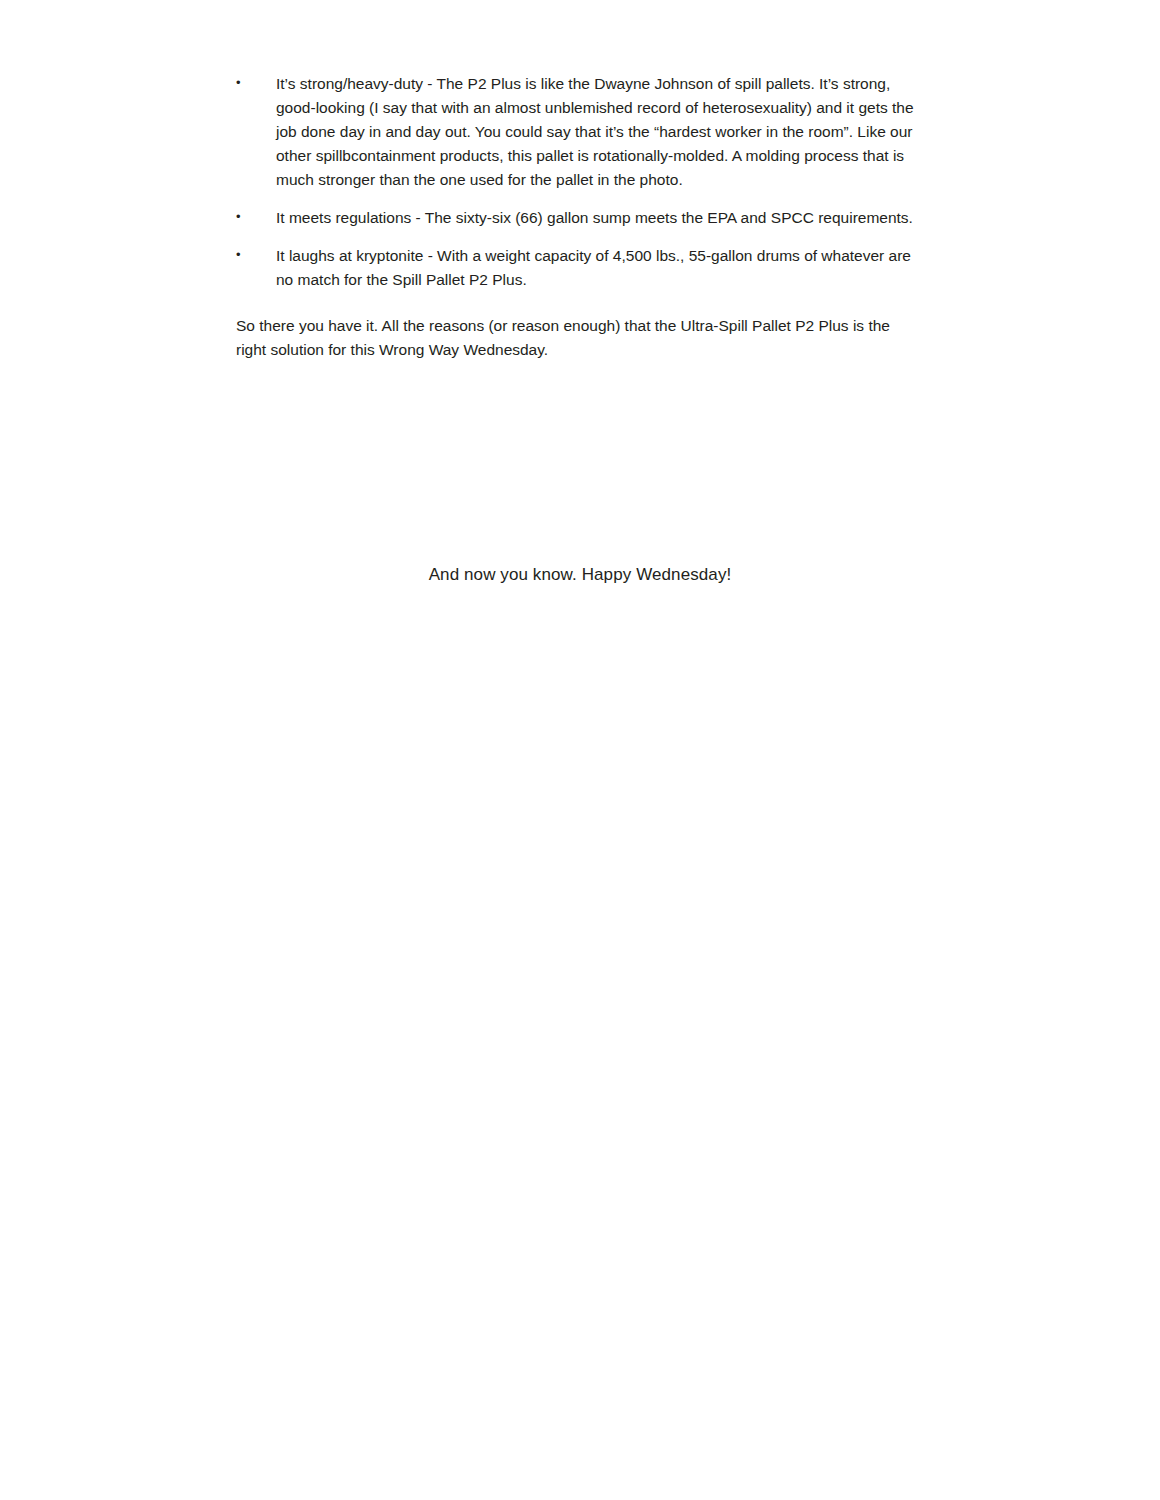It’s strong/heavy-duty - The P2 Plus is like the Dwayne Johnson of spill pallets. It’s strong, good-looking (I say that with an almost unblemished record of heterosexuality) and it gets the job done day in and day out. You could say that it’s the “hardest worker in the room”. Like our other spillbcontainment products, this pallet is rotationally-molded. A molding process that is much stronger than the one used for the pallet in the photo.
It meets regulations - The sixty-six (66) gallon sump meets the EPA and SPCC requirements.
It laughs at kryptonite - With a weight capacity of 4,500 lbs., 55-gallon drums of whatever are no match for the Spill Pallet P2 Plus.
So there you have it. All the reasons (or reason enough) that the Ultra-Spill Pallet P2 Plus is the right solution for this Wrong Way Wednesday.
And now you know. Happy Wednesday!